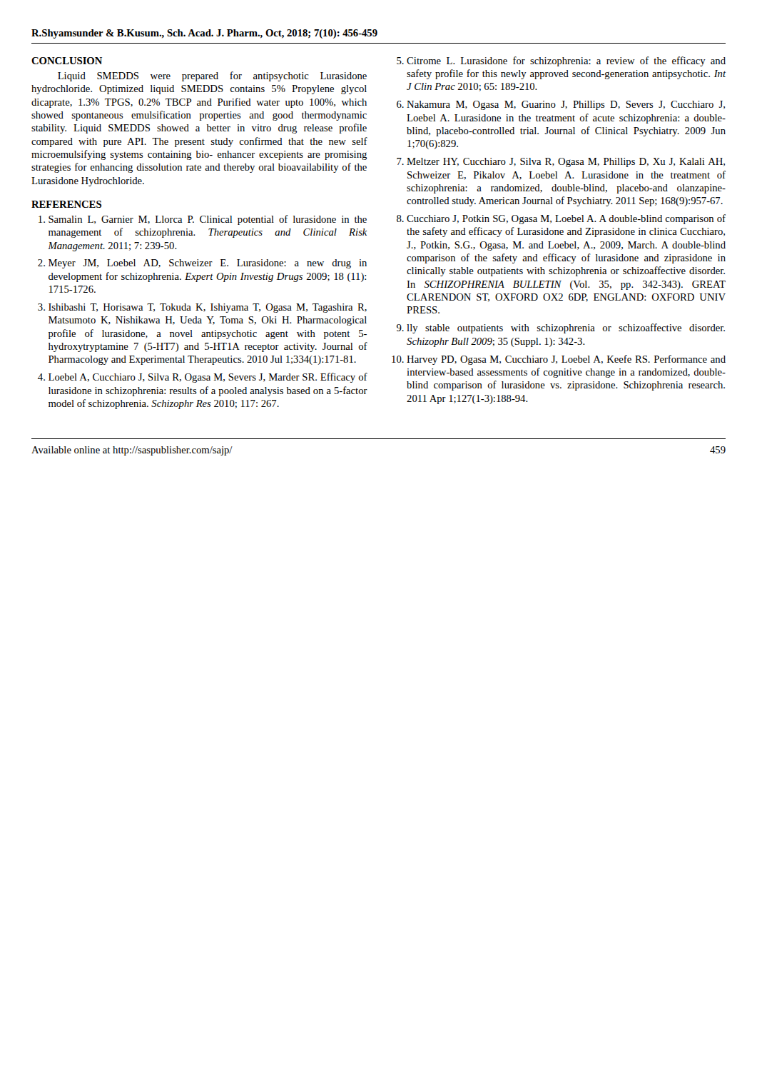R.Shyamsunder & B.Kusum., Sch. Acad. J. Pharm., Oct, 2018; 7(10): 456-459
Conclusion
Liquid SMEDDS were prepared for antipsychotic Lurasidone hydrochloride. Optimized liquid SMEDDS contains 5% Propylene glycol dicaprate, 1.3% TPGS, 0.2% TBCP and Purified water upto 100%, which showed spontaneous emulsification properties and good thermodynamic stability. Liquid SMEDDS showed a better in vitro drug release profile compared with pure API. The present study confirmed that the new self microemulsifying systems containing bio- enhancer excepients are promising strategies for enhancing dissolution rate and thereby oral bioavailability of the Lurasidone Hydrochloride.
References
Samalin L, Garnier M, Llorca P. Clinical potential of lurasidone in the management of schizophrenia. Therapeutics and Clinical Risk Management. 2011; 7: 239-50.
Meyer JM, Loebel AD, Schweizer E. Lurasidone: a new drug in development for schizophrenia. Expert Opin Investig Drugs 2009; 18 (11): 1715-1726.
Ishibashi T, Horisawa T, Tokuda K, Ishiyama T, Ogasa M, Tagashira R, Matsumoto K, Nishikawa H, Ueda Y, Toma S, Oki H. Pharmacological profile of lurasidone, a novel antipsychotic agent with potent 5-hydroxytryptamine 7 (5-HT7) and 5-HT1A receptor activity. Journal of Pharmacology and Experimental Therapeutics. 2010 Jul 1;334(1):171-81.
Loebel A, Cucchiaro J, Silva R, Ogasa M, Severs J, Marder SR. Efficacy of lurasidone in schizophrenia: results of a pooled analysis based on a 5-factor model of schizophrenia. Schizophr Res 2010; 117: 267.
Citrome L. Lurasidone for schizophrenia: a review of the efficacy and safety profile for this newly approved second-generation antipsychotic. Int J Clin Prac 2010; 65: 189-210.
Nakamura M, Ogasa M, Guarino J, Phillips D, Severs J, Cucchiaro J, Loebel A. Lurasidone in the treatment of acute schizophrenia: a double-blind, placebo-controlled trial. Journal of Clinical Psychiatry. 2009 Jun 1;70(6):829.
Meltzer HY, Cucchiaro J, Silva R, Ogasa M, Phillips D, Xu J, Kalali AH, Schweizer E, Pikalov A, Loebel A. Lurasidone in the treatment of schizophrenia: a randomized, double-blind, placebo-and olanzapine-controlled study. American Journal of Psychiatry. 2011 Sep; 168(9):957-67.
Cucchiaro J, Potkin SG, Ogasa M, Loebel A. A double-blind comparison of the safety and efficacy of Lurasidone and Ziprasidone in clinica Cucchiaro, J., Potkin, S.G., Ogasa, M. and Loebel, A., 2009, March. A double-blind comparison of the safety and efficacy of lurasidone and ziprasidone in clinically stable outpatients with schizophrenia or schizoaffective disorder. In SCHIZOPHRENIA BULLETIN (Vol. 35, pp. 342-343). GREAT CLARENDON ST, OXFORD OX2 6DP, ENGLAND: OXFORD UNIV PRESS.
lly stable outpatients with schizophrenia or schizoaffective disorder. Schizophr Bull 2009; 35 (Suppl. 1): 342-3.
Harvey PD, Ogasa M, Cucchiaro J, Loebel A, Keefe RS. Performance and interview-based assessments of cognitive change in a randomized, double-blind comparison of lurasidone vs. ziprasidone. Schizophrenia research. 2011 Apr 1;127(1-3):188-94.
Available online at http://saspublisher.com/sajp/ 459